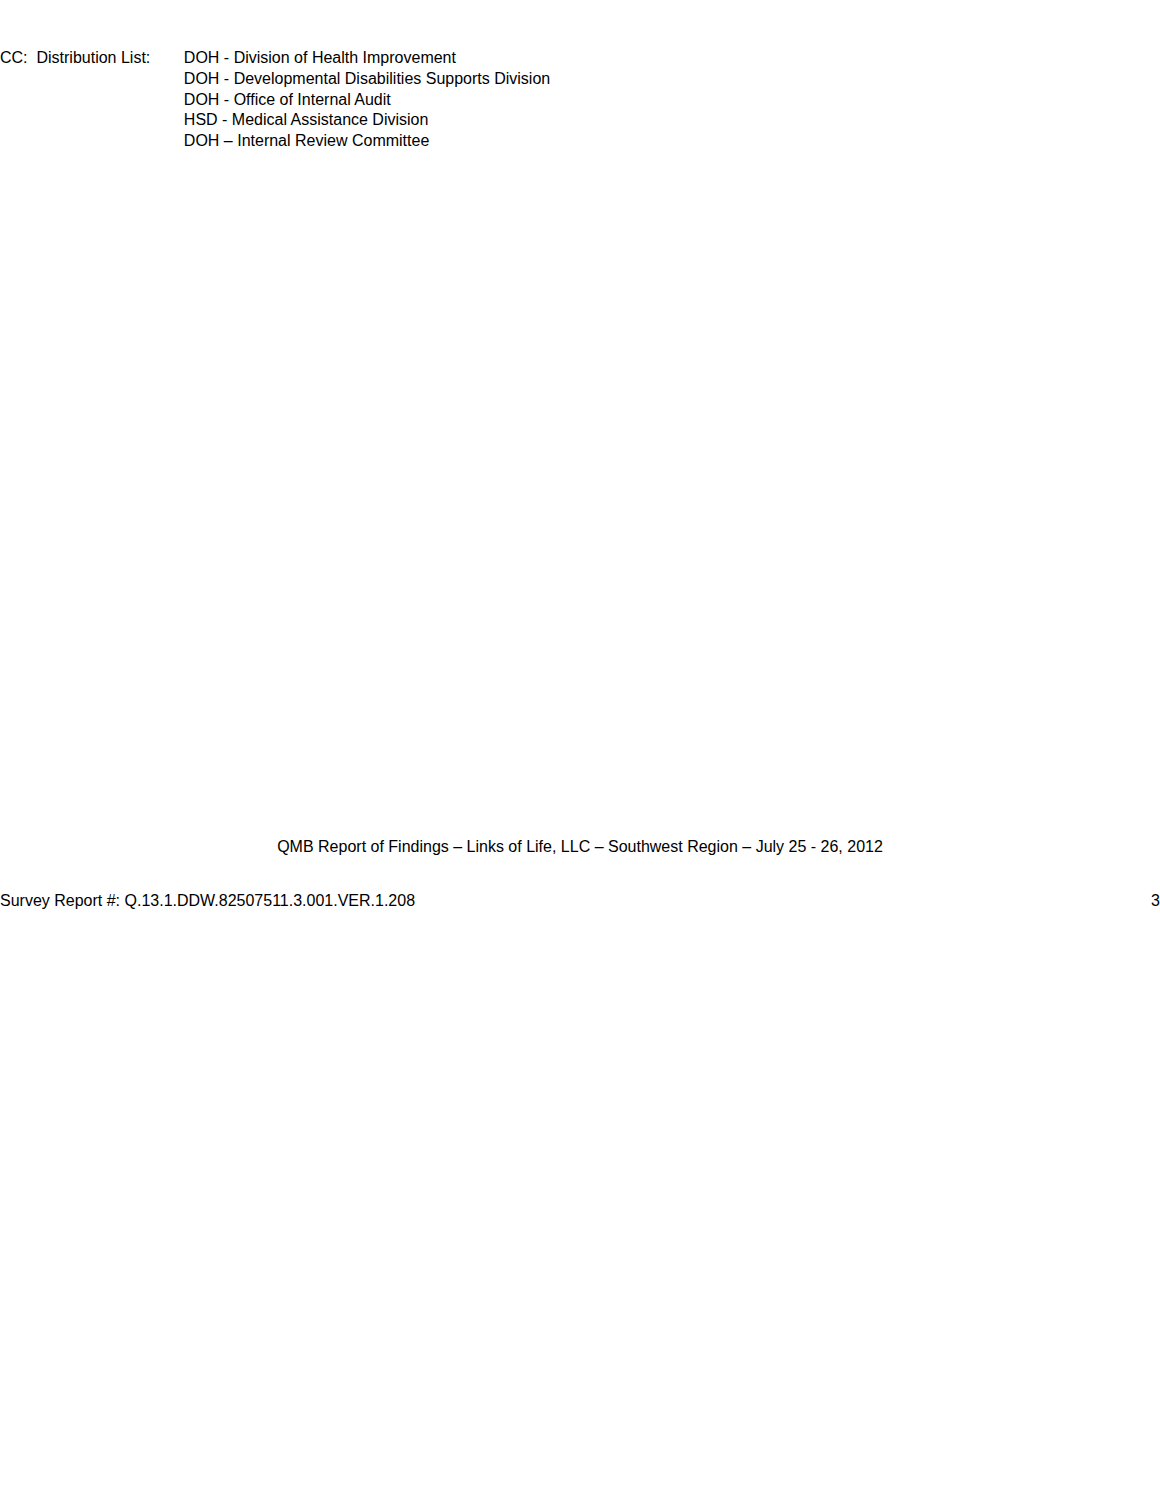CC: Distribution List:
DOH - Division of Health Improvement
DOH - Developmental Disabilities Supports Division
DOH - Office of Internal Audit
HSD - Medical Assistance Division
DOH – Internal Review Committee
QMB Report of Findings – Links of Life, LLC – Southwest Region – July 25 - 26, 2012
Survey Report #: Q.13.1.DDW.82507511.3.001.VER.1.208
3